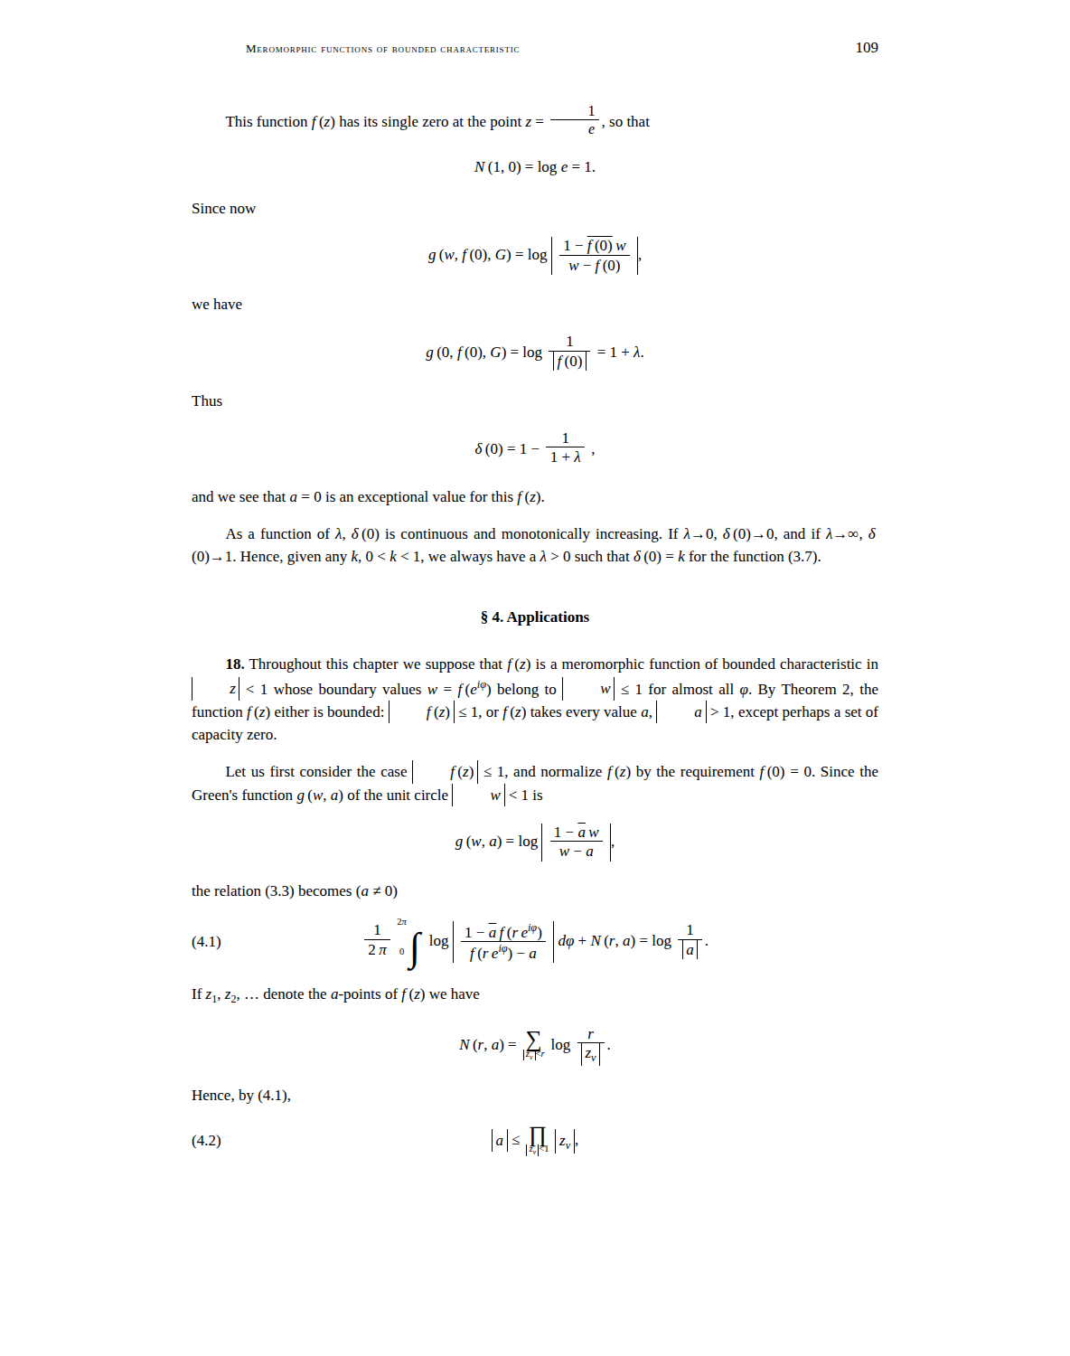Meromorphic functions of bounded characteristic 109
This function f (z) has its single zero at the point z = 1 e, so that
N (1, 0) = log e = 1.
Since now
g (w, f (0), G) = log 1 − f (0) w w − f (0),
we have
g (0, f (0), G) = log 1 f (0) = 1 + λ.
Thus
δ (0) = 1 − 11 + λ ,
and we see that a = 0 is an exceptional value for this f (z).
As a function of λ, δ (0) is continuous and monotonically increasing. If λ→0, δ (0)→0, and if λ→∞, δ (0)→1. Hence, given any k, 0 < k < 1, we always have a λ > 0 such that δ (0) = k for the function (3.7).
§ 4. Applications
18. Throughout this chapter we suppose that f (z) is a meromorphic function of bounded characteristic in z < 1 whose boundary values w = f (eiφ) belong to w ≤ 1 for almost all φ. By Theorem 2, the function f (z) either is bounded: f (z) ≤ 1, or f (z) takes every value a, a > 1, except perhaps a set of capacity zero.
Let us first consider the case f (z) ≤ 1, and normalize f (z) by the requirement f (0) = 0. Since the Green's function g (w, a) of the unit circle w < 1 is
g (w, a) = log 1 − a w w − a,
the relation (3.3) becomes (a ≠ 0)
(4.1) 12 π 2π 0∫ log 1 − a f (r eiφ) f (r eiφ) − a dφ + N (r, a) = log 1 a.
If z1, z2, … denote the a-points of f (z) we have
N (r, a) = ∑zν<r log rzν.
Hence, by (4.1),
(4.2) a ≤ ∏zν<1 zν,